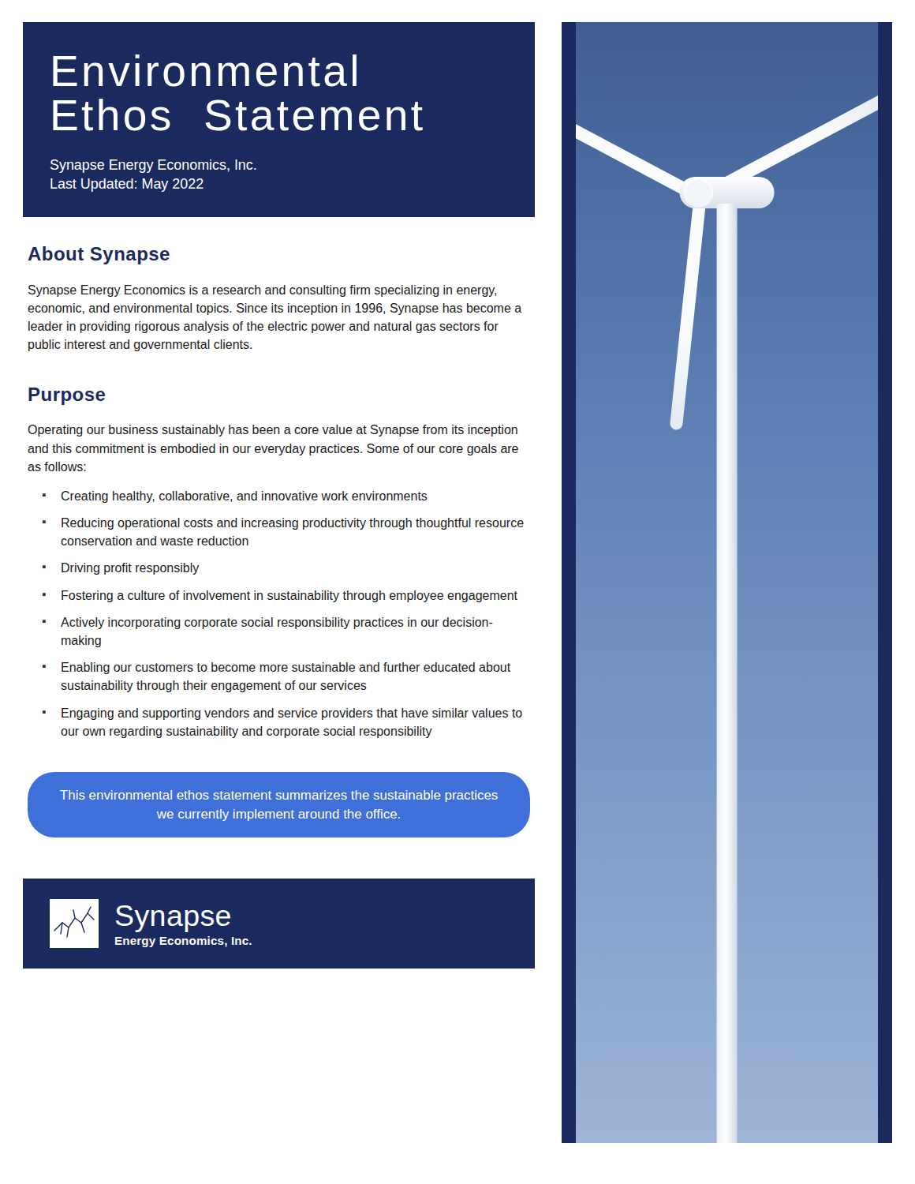Environmental
Ethos Statement
Synapse Energy Economics, Inc.
Last Updated: May 2022
About Synapse
Synapse Energy Economics is a research and consulting firm specializing in energy, economic, and environmental topics. Since its inception in 1996, Synapse has become a leader in providing rigorous analysis of the electric power and natural gas sectors for public interest and governmental clients.
Purpose
Operating our business sustainably has been a core value at Synapse from its inception and this commitment is embodied in our everyday practices. Some of our core goals are as follows:
Creating healthy, collaborative, and innovative work environments
Reducing operational costs and increasing productivity through thoughtful resource conservation and waste reduction
Driving profit responsibly
Fostering a culture of involvement in sustainability through employee engagement
Actively incorporating corporate social responsibility practices in our decision-making
Enabling our customers to become more sustainable and further educated about sustainability through their engagement of our services
Engaging and supporting vendors and service providers that have similar values to our own regarding sustainability and corporate social responsibility
This environmental ethos statement summarizes the sustainable practices we currently implement around the office.
Synapse
Energy Economics, Inc.